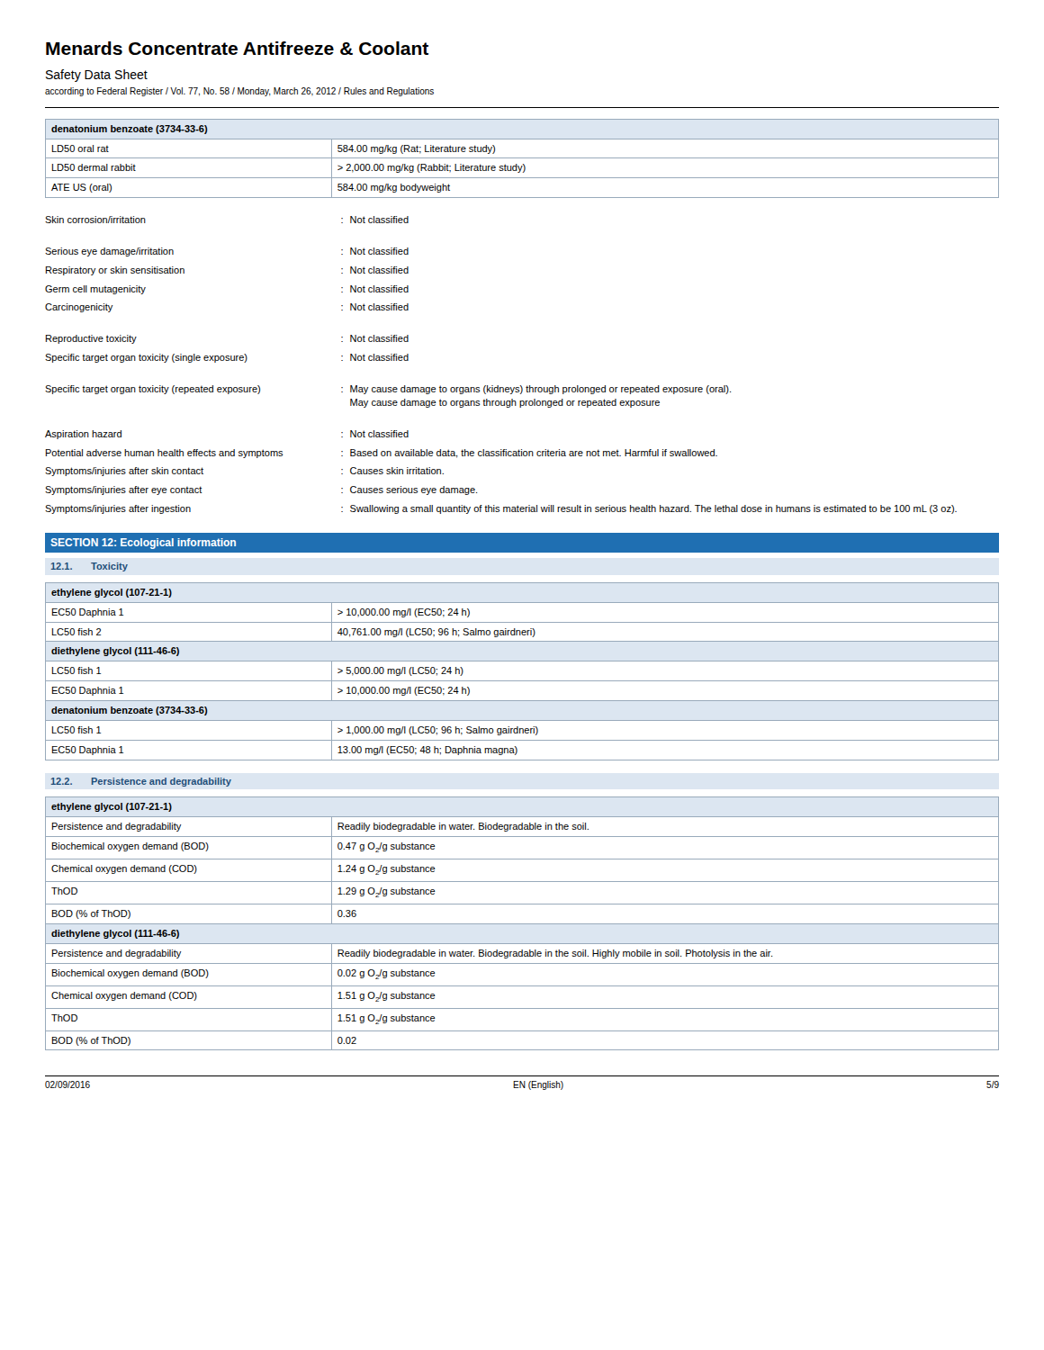Menards Concentrate Antifreeze & Coolant
Safety Data Sheet
according to Federal Register / Vol. 77, No. 58 / Monday, March 26, 2012 / Rules and Regulations
| denatonium benzoate (3734-33-6) |
| LD50 oral rat | 584.00 mg/kg (Rat; Literature study) |
| LD50 dermal rabbit | > 2,000.00 mg/kg (Rabbit; Literature study) |
| ATE US (oral) | 584.00 mg/kg bodyweight |
| Skin corrosion/irritation | : | Not classified |
| Serious eye damage/irritation | : | Not classified |
| Respiratory or skin sensitisation | : | Not classified |
| Germ cell mutagenicity | : | Not classified |
| Carcinogenicity | : | Not classified |
| Reproductive toxicity | : | Not classified |
| Specific target organ toxicity (single exposure) | : | Not classified |
| Specific target organ toxicity (repeated exposure) | : | May cause damage to organs (kidneys) through prolonged or repeated exposure (oral). May cause damage to organs through prolonged or repeated exposure |
| Aspiration hazard | : | Not classified |
| Potential adverse human health effects and symptoms | : | Based on available data, the classification criteria are not met. Harmful if swallowed. |
| Symptoms/injuries after skin contact | : | Causes skin irritation. |
| Symptoms/injuries after eye contact | : | Causes serious eye damage. |
| Symptoms/injuries after ingestion | : | Swallowing a small quantity of this material will result in serious health hazard. The lethal dose in humans is estimated to be 100 mL (3 oz). |
SECTION 12: Ecological information
12.1. Toxicity
| ethylene glycol (107-21-1) |
| EC50 Daphnia 1 | > 10,000.00 mg/l (EC50; 24 h) |
| LC50 fish 2 | 40,761.00 mg/l (LC50; 96 h; Salmo gairdneri) |
| diethylene glycol (111-46-6) |
| LC50 fish 1 | > 5,000.00 mg/l (LC50; 24 h) |
| EC50 Daphnia 1 | > 10,000.00 mg/l (EC50; 24 h) |
| denatonium benzoate (3734-33-6) |
| LC50 fish 1 | > 1,000.00 mg/l (LC50; 96 h; Salmo gairdneri) |
| EC50 Daphnia 1 | 13.00 mg/l (EC50; 48 h; Daphnia magna) |
12.2. Persistence and degradability
| ethylene glycol (107-21-1) |
| Persistence and degradability | Readily biodegradable in water. Biodegradable in the soil. |
| Biochemical oxygen demand (BOD) | 0.47 g O 2 /g substance |
| Chemical oxygen demand (COD) | 1.24 g O 2 /g substance |
| ThOD | 1.29 g O 2 /g substance |
| BOD (% of ThOD) | 0.36 |
| diethylene glycol (111-46-6) |
| Persistence and degradability | Readily biodegradable in water. Biodegradable in the soil. Highly mobile in soil. Photolysis in the air. |
| Biochemical oxygen demand (BOD) | 0.02 g O 2 /g substance |
| Chemical oxygen demand (COD) | 1.51 g O 2 /g substance |
| ThOD | 1.51 g O 2 /g substance |
| BOD (% of ThOD) | 0.02 |
02/09/2016 EN (English) 5/9